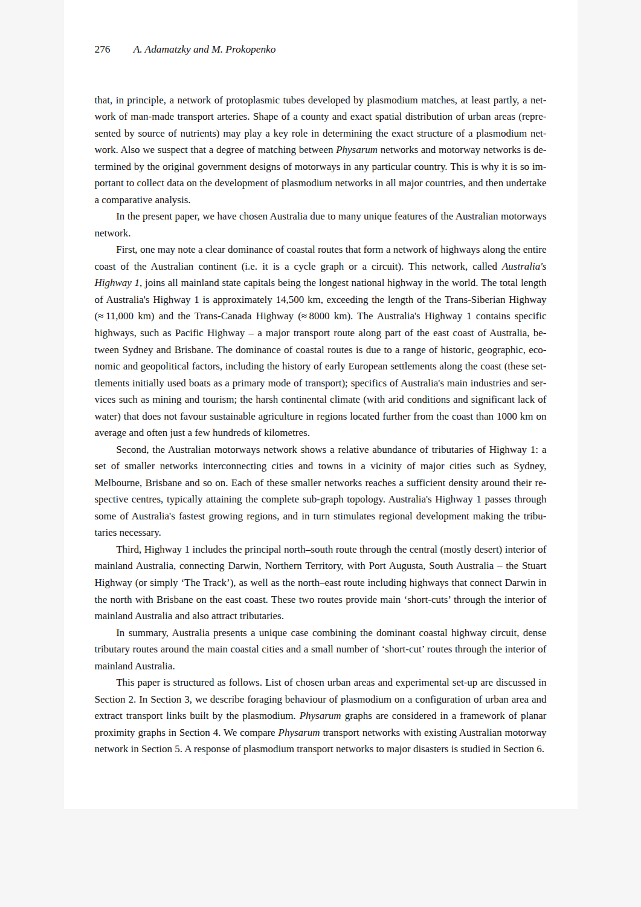276 A. Adamatzky and M. Prokopenko
that, in principle, a network of protoplasmic tubes developed by plasmodium matches, at least partly, a network of man-made transport arteries. Shape of a county and exact spatial distribution of urban areas (represented by source of nutrients) may play a key role in determining the exact structure of a plasmodium network. Also we suspect that a degree of matching between Physarum networks and motorway networks is determined by the original government designs of motorways in any particular country. This is why it is so important to collect data on the development of plasmodium networks in all major countries, and then undertake a comparative analysis.
In the present paper, we have chosen Australia due to many unique features of the Australian motorways network.
First, one may note a clear dominance of coastal routes that form a network of highways along the entire coast of the Australian continent (i.e. it is a cycle graph or a circuit). This network, called Australia's Highway 1, joins all mainland state capitals being the longest national highway in the world. The total length of Australia's Highway 1 is approximately 14,500 km, exceeding the length of the Trans-Siberian Highway (≈ 11,000 km) and the Trans-Canada Highway (≈ 8000 km). The Australia's Highway 1 contains specific highways, such as Pacific Highway – a major transport route along part of the east coast of Australia, between Sydney and Brisbane. The dominance of coastal routes is due to a range of historic, geographic, economic and geopolitical factors, including the history of early European settlements along the coast (these settlements initially used boats as a primary mode of transport); specifics of Australia's main industries and services such as mining and tourism; the harsh continental climate (with arid conditions and significant lack of water) that does not favour sustainable agriculture in regions located further from the coast than 1000 km on average and often just a few hundreds of kilometres.
Second, the Australian motorways network shows a relative abundance of tributaries of Highway 1: a set of smaller networks interconnecting cities and towns in a vicinity of major cities such as Sydney, Melbourne, Brisbane and so on. Each of these smaller networks reaches a sufficient density around their respective centres, typically attaining the complete sub-graph topology. Australia's Highway 1 passes through some of Australia's fastest growing regions, and in turn stimulates regional development making the tributaries necessary.
Third, Highway 1 includes the principal north–south route through the central (mostly desert) interior of mainland Australia, connecting Darwin, Northern Territory, with Port Augusta, South Australia – the Stuart Highway (or simply ‘The Track’), as well as the north–east route including highways that connect Darwin in the north with Brisbane on the east coast. These two routes provide main ‘short-cuts’ through the interior of mainland Australia and also attract tributaries.
In summary, Australia presents a unique case combining the dominant coastal highway circuit, dense tributary routes around the main coastal cities and a small number of ‘short-cut’ routes through the interior of mainland Australia.
This paper is structured as follows. List of chosen urban areas and experimental set-up are discussed in Section 2. In Section 3, we describe foraging behaviour of plasmodium on a configuration of urban area and extract transport links built by the plasmodium. Physarum graphs are considered in a framework of planar proximity graphs in Section 4. We compare Physarum transport networks with existing Australian motorway network in Section 5. A response of plasmodium transport networks to major disasters is studied in Section 6.